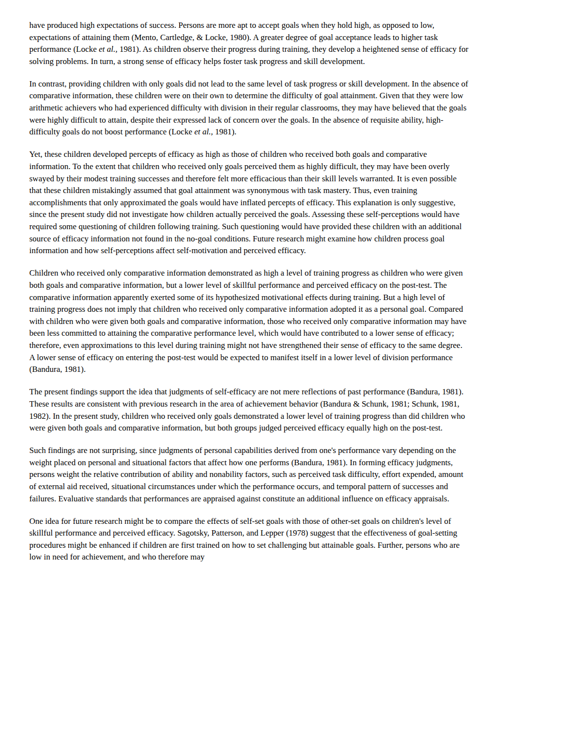have produced high expectations of success. Persons are more apt to accept goals when they hold high, as opposed to low, expectations of attaining them (Mento, Cartledge, & Locke, 1980). A greater degree of goal acceptance leads to higher task performance (Locke et al., 1981). As children observe their progress during training, they develop a heightened sense of efficacy for solving problems. In turn, a strong sense of efficacy helps foster task progress and skill development.
In contrast, providing children with only goals did not lead to the same level of task progress or skill development. In the absence of comparative information, these children were on their own to determine the difficulty of goal attainment. Given that they were low arithmetic achievers who had experienced difficulty with division in their regular classrooms, they may have believed that the goals were highly difficult to attain, despite their expressed lack of concern over the goals. In the absence of requisite ability, high-difficulty goals do not boost performance (Locke et al., 1981).
Yet, these children developed percepts of efficacy as high as those of children who received both goals and comparative information. To the extent that children who received only goals perceived them as highly difficult, they may have been overly swayed by their modest training successes and therefore felt more efficacious than their skill levels warranted. It is even possible that these children mistakingly assumed that goal attainment was synonymous with task mastery. Thus, even training accomplishments that only approximated the goals would have inflated percepts of efficacy. This explanation is only suggestive, since the present study did not investigate how children actually perceived the goals. Assessing these self-perceptions would have required some questioning of children following training. Such questioning would have provided these children with an additional source of efficacy information not found in the no-goal conditions. Future research might examine how children process goal information and how self-perceptions affect self-motivation and perceived efficacy.
Children who received only comparative information demonstrated as high a level of training progress as children who were given both goals and comparative information, but a lower level of skillful performance and perceived efficacy on the post-test. The comparative information apparently exerted some of its hypothesized motivational effects during training. But a high level of training progress does not imply that children who received only comparative information adopted it as a personal goal. Compared with children who were given both goals and comparative information, those who received only comparative information may have been less committed to attaining the comparative performance level, which would have contributed to a lower sense of efficacy; therefore, even approximations to this level during training might not have strengthened their sense of efficacy to the same degree. A lower sense of efficacy on entering the post-test would be expected to manifest itself in a lower level of division performance (Bandura, 1981).
The present findings support the idea that judgments of self-efficacy are not mere reflections of past performance (Bandura, 1981). These results are consistent with previous research in the area of achievement behavior (Bandura & Schunk, 1981; Schunk, 1981, 1982). In the present study, children who received only goals demonstrated a lower level of training progress than did children who were given both goals and comparative information, but both groups judged perceived efficacy equally high on the post-test.
Such findings are not surprising, since judgments of personal capabilities derived from one's performance vary depending on the weight placed on personal and situational factors that affect how one performs (Bandura, 1981). In forming efficacy judgments, persons weight the relative contribution of ability and nonability factors, such as perceived task difficulty, effort expended, amount of external aid received, situational circumstances under which the performance occurs, and temporal pattern of successes and failures. Evaluative standards that performances are appraised against constitute an additional influence on efficacy appraisals.
One idea for future research might be to compare the effects of self-set goals with those of other-set goals on children's level of skillful performance and perceived efficacy. Sagotsky, Patterson, and Lepper (1978) suggest that the effectiveness of goal-setting procedures might be enhanced if children are first trained on how to set challenging but attainable goals. Further, persons who are low in need for achievement, and who therefore may